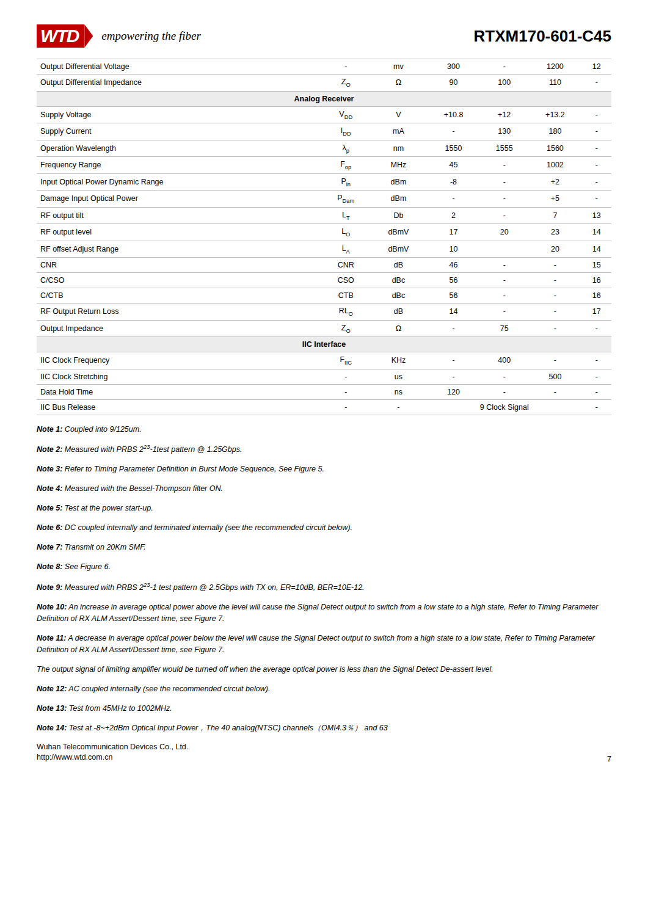WTD empowering the fiber
RTXM170-601-C45
| Output Differential Voltage | - | mv | 300 | - | 1200 | 12 |
| Output Differential Impedance | Z O | Ω | 90 | 100 | 110 | - |
| Analog Receiver |
| Supply Voltage | V DD | V | +10.8 | +12 | +13.2 | - |
| Supply Current | I DD | mA | - | 130 | 180 | - |
| Operation Wavelength | λ p | nm | 1550 | 1555 | 1560 | - |
| Frequency Range | F op | MHz | 45 | - | 1002 | - |
| Input Optical Power Dynamic Range | P in | dBm | -8 | - | +2 | - |
| Damage Input Optical Power | P Dam | dBm | - | - | +5 | - |
| RF output tilt | L T | Db | 2 | - | 7 | 13 |
| RF output level | L O | dBmV | 17 | 20 | 23 | 14 |
| RF offset Adjust Range | L A | dBmV | 10 | | 20 | 14 |
| CNR | CNR | dB | 46 | - | - | 15 |
| C/CSO | CSO | dBc | 56 | - | - | 16 |
| C/CTB | CTB | dBc | 56 | - | - | 16 |
| RF Output Return Loss | RL O | dB | 14 | - | - | 17 |
| Output Impedance | Z O | Ω | - | 75 | - | - |
| IIC Interface |
| IIC Clock Frequency | F IIC | KHz | - | 400 | - | - |
| IIC Clock Stretching | - | us | - | - | 500 | - |
| Data Hold Time | - | ns | 120 | - | - | - |
| IIC Bus Release | - | - | 9 Clock Signal | - |
Note 1: Coupled into 9/125um.
Note 2: Measured with PRBS 223-1test pattern @ 1.25Gbps.
Note 3: Refer to Timing Parameter Definition in Burst Mode Sequence, See Figure 5.
Note 4: Measured with the Bessel-Thompson filter ON.
Note 5: Test at the power start-up.
Note 6: DC coupled internally and terminated internally (see the recommended circuit below).
Note 7: Transmit on 20Km SMF.
Note 8: See Figure 6.
Note 9: Measured with PRBS 223-1 test pattern @ 2.5Gbps with TX on, ER=10dB, BER=10E-12.
Note 10: An increase in average optical power above the level will cause the Signal Detect output to switch from a low state to a high state, Refer to Timing Parameter Definition of RX ALM Assert/Dessert time, see Figure 7.
Note 11: A decrease in average optical power below the level will cause the Signal Detect output to switch from a high state to a low state, Refer to Timing Parameter Definition of RX ALM Assert/Dessert time, see Figure 7.
The output signal of limiting amplifier would be turned off when the average optical power is less than the Signal Detect De-assert level.
Note 12: AC coupled internally (see the recommended circuit below).
Note 13: Test from 45MHz to 1002MHz.
Note 14: Test at -8~+2dBm Optical Input Power，The 40 analog(NTSC) channels（OMI4.3％） and 63
Wuhan Telecommunication Devices Co., Ltd.
http://www.wtd.com.cn
7